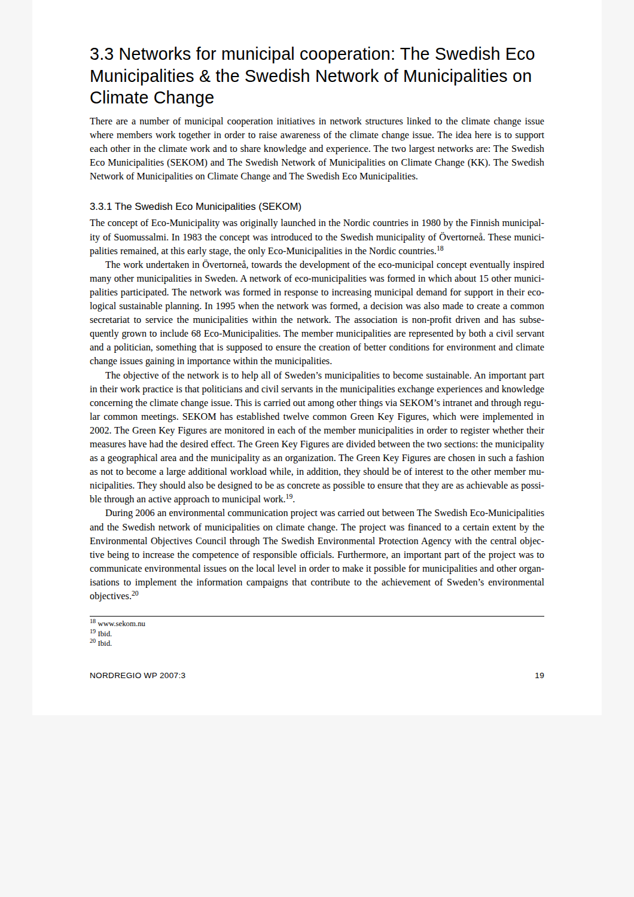3.3 Networks for municipal cooperation: The Swedish Eco Municipalities & the Swedish Network of Municipalities on Climate Change
There are a number of municipal cooperation initiatives in network structures linked to the climate change issue where members work together in order to raise awareness of the climate change issue. The idea here is to support each other in the climate work and to share knowledge and experience. The two largest networks are: The Swedish Eco Municipalities (SEKOM) and The Swedish Network of Municipalities on Climate Change (KK). The Swedish Network of Municipalities on Climate Change and The Swedish Eco Municipalities.
3.3.1 The Swedish Eco Municipalities (SEKOM)
The concept of Eco-Municipality was originally launched in the Nordic countries in 1980 by the Finnish municipality of Suomussalmi. In 1983 the concept was introduced to the Swedish municipality of Övertorneå. These municipalities remained, at this early stage, the only Eco-Municipalities in the Nordic countries.18
The work undertaken in Övertorneå, towards the development of the eco-municipal concept eventually inspired many other municipalities in Sweden. A network of eco-municipalities was formed in which about 15 other municipalities participated. The network was formed in response to increasing municipal demand for support in their ecological sustainable planning. In 1995 when the network was formed, a decision was also made to create a common secretariat to service the municipalities within the network. The association is non-profit driven and has subsequently grown to include 68 Eco-Municipalities. The member municipalities are represented by both a civil servant and a politician, something that is supposed to ensure the creation of better conditions for environment and climate change issues gaining in importance within the municipalities.
The objective of the network is to help all of Sweden’s municipalities to become sustainable. An important part in their work practice is that politicians and civil servants in the municipalities exchange experiences and knowledge concerning the climate change issue. This is carried out among other things via SEKOM’s intranet and through regular common meetings. SEKOM has established twelve common Green Key Figures, which were implemented in 2002. The Green Key Figures are monitored in each of the member municipalities in order to register whether their measures have had the desired effect. The Green Key Figures are divided between the two sections: the municipality as a geographical area and the municipality as an organization. The Green Key Figures are chosen in such a fashion as not to become a large additional workload while, in addition, they should be of interest to the other member municipalities. They should also be designed to be as concrete as possible to ensure that they are as achievable as possible through an active approach to municipal work.19.
During 2006 an environmental communication project was carried out between The Swedish Eco-Municipalities and the Swedish network of municipalities on climate change. The project was financed to a certain extent by the Environmental Objectives Council through The Swedish Environmental Protection Agency with the central objective being to increase the competence of responsible officials. Furthermore, an important part of the project was to communicate environmental issues on the local level in order to make it possible for municipalities and other organisations to implement the information campaigns that contribute to the achievement of Sweden’s environmental objectives.20
18 www.sekom.nu
19 Ibid.
20 Ibid.
NORDREGIO WP 2007:3 19